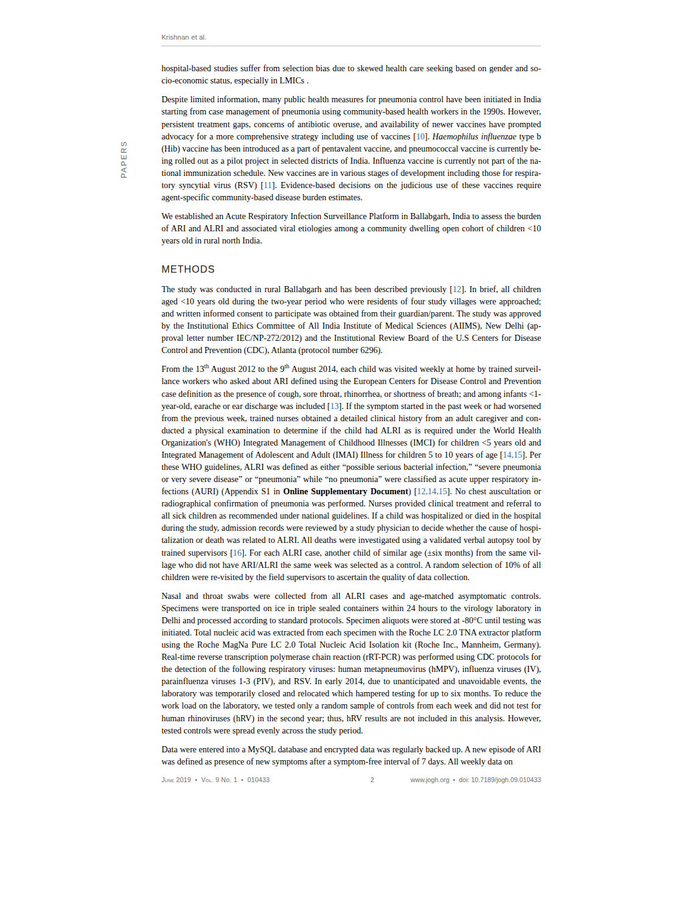Krishnan et al.
PAPERS
hospital-based studies suffer from selection bias due to skewed health care seeking based on gender and socio-economic status, especially in LMICs .
Despite limited information, many public health measures for pneumonia control have been initiated in India starting from case management of pneumonia using community-based health workers in the 1990s. However, persistent treatment gaps, concerns of antibiotic overuse, and availability of newer vaccines have prompted advocacy for a more comprehensive strategy including use of vaccines [10]. Haemophilus influenzae type b (Hib) vaccine has been introduced as a part of pentavalent vaccine, and pneumococcal vaccine is currently being rolled out as a pilot project in selected districts of India. Influenza vaccine is currently not part of the national immunization schedule. New vaccines are in various stages of development including those for respiratory syncytial virus (RSV) [11]. Evidence-based decisions on the judicious use of these vaccines require agent-specific community-based disease burden estimates.
We established an Acute Respiratory Infection Surveillance Platform in Ballabgarh, India to assess the burden of ARI and ALRI and associated viral etiologies among a community dwelling open cohort of children <10 years old in rural north India.
Methods
The study was conducted in rural Ballabgarh and has been described previously [12]. In brief, all children aged <10 years old during the two-year period who were residents of four study villages were approached; and written informed consent to participate was obtained from their guardian/parent. The study was approved by the Institutional Ethics Committee of All India Institute of Medical Sciences (AIIMS), New Delhi (approval letter number IEC/NP-272/2012) and the Institutional Review Board of the U.S Centers for Disease Control and Prevention (CDC), Atlanta (protocol number 6296).
From the 13th August 2012 to the 9th August 2014, each child was visited weekly at home by trained surveillance workers who asked about ARI defined using the European Centers for Disease Control and Prevention case definition as the presence of cough, sore throat, rhinorrhea, or shortness of breath; and among infants <1-year-old, earache or ear discharge was included [13]. If the symptom started in the past week or had worsened from the previous week, trained nurses obtained a detailed clinical history from an adult caregiver and conducted a physical examination to determine if the child had ALRI as is required under the World Health Organization's (WHO) Integrated Management of Childhood Illnesses (IMCI) for children <5 years old and Integrated Management of Adolescent and Adult (IMAI) Illness for children 5 to 10 years of age [14,15]. Per these WHO guidelines, ALRI was defined as either “possible serious bacterial infection,” “severe pneumonia or very severe disease” or “pneumonia” while “no pneumonia” were classified as acute upper respiratory infections (AURI) (Appendix S1 in Online Supplementary Document) [12,14,15]. No chest auscultation or radiographical confirmation of pneumonia was performed. Nurses provided clinical treatment and referral to all sick children as recommended under national guidelines. If a child was hospitalized or died in the hospital during the study, admission records were reviewed by a study physician to decide whether the cause of hospitalization or death was related to ALRI. All deaths were investigated using a validated verbal autopsy tool by trained supervisors [16]. For each ALRI case, another child of similar age (±six months) from the same village who did not have ARI/ALRI the same week was selected as a control. A random selection of 10% of all children were re-visited by the field supervisors to ascertain the quality of data collection.
Nasal and throat swabs were collected from all ALRI cases and age-matched asymptomatic controls. Specimens were transported on ice in triple sealed containers within 24 hours to the virology laboratory in Delhi and processed according to standard protocols. Specimen aliquots were stored at -80°C until testing was initiated. Total nucleic acid was extracted from each specimen with the Roche LC 2.0 TNA extractor platform using the Roche MagNa Pure LC 2.0 Total Nucleic Acid Isolation kit (Roche Inc., Mannheim, Germany). Real-time reverse transcription polymerase chain reaction (rRT-PCR) was performed using CDC protocols for the detection of the following respiratory viruses: human metapneumovirus (hMPV), influenza viruses (IV), parainfluenza viruses 1-3 (PIV), and RSV. In early 2014, due to unanticipated and unavoidable events, the laboratory was temporarily closed and relocated which hampered testing for up to six months. To reduce the work load on the laboratory, we tested only a random sample of controls from each week and did not test for human rhinoviruses (hRV) in the second year; thus, hRV results are not included in this analysis. However, tested controls were spread evenly across the study period.
Data were entered into a MySQL database and encrypted data was regularly backed up. A new episode of ARI was defined as presence of new symptoms after a symptom-free interval of 7 days. All weekly data on
June 2019 • Vol. 9 No. 1 • 010433
2
www.jogh.org • doi: 10.7189/jogh.09.010433